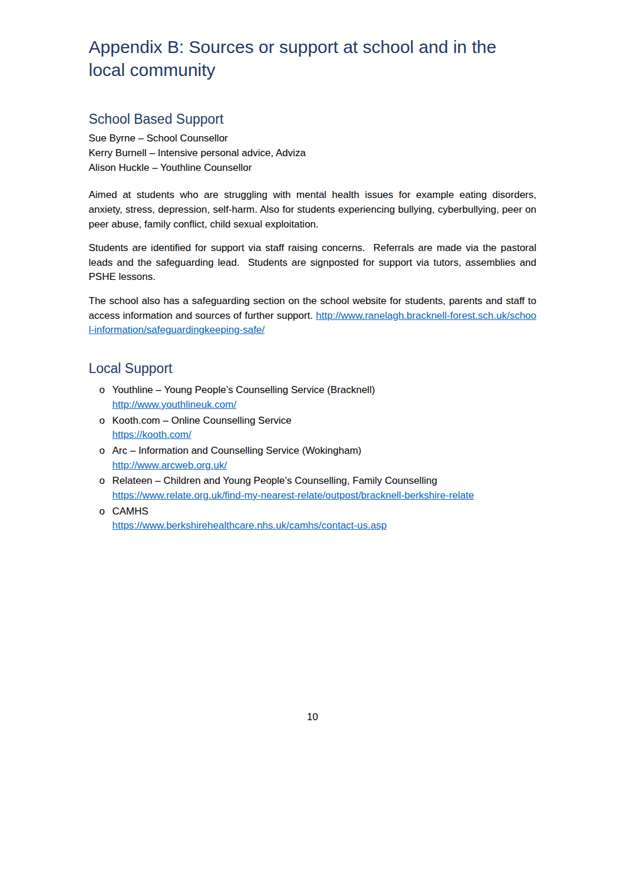Appendix B: Sources or support at school and in the local community
School Based Support
Sue Byrne – School Counsellor
Kerry Burnell – Intensive personal advice, Adviza
Alison Huckle – Youthline Counsellor
Aimed at students who are struggling with mental health issues for example eating disorders, anxiety, stress, depression, self-harm. Also for students experiencing bullying, cyberbullying, peer on peer abuse, family conflict, child sexual exploitation.
Students are identified for support via staff raising concerns. Referrals are made via the pastoral leads and the safeguarding lead. Students are signposted for support via tutors, assemblies and PSHE lessons.
The school also has a safeguarding section on the school website for students, parents and staff to access information and sources of further support. http://www.ranelagh.bracknell-forest.sch.uk/school-information/safeguardingkeeping-safe/
Local Support
Youthline – Young People’s Counselling Service (Bracknell)
http://www.youthlineuk.com/
Kooth.com – Online Counselling Service
https://kooth.com/
Arc – Information and Counselling Service (Wokingham)
http://www.arcweb.org.uk/
Relateen – Children and Young People’s Counselling, Family Counselling
https://www.relate.org.uk/find-my-nearest-relate/outpost/bracknell-berkshire-relate
CAMHS
https://www.berkshirehealthcare.nhs.uk/camhs/contact-us.asp
10